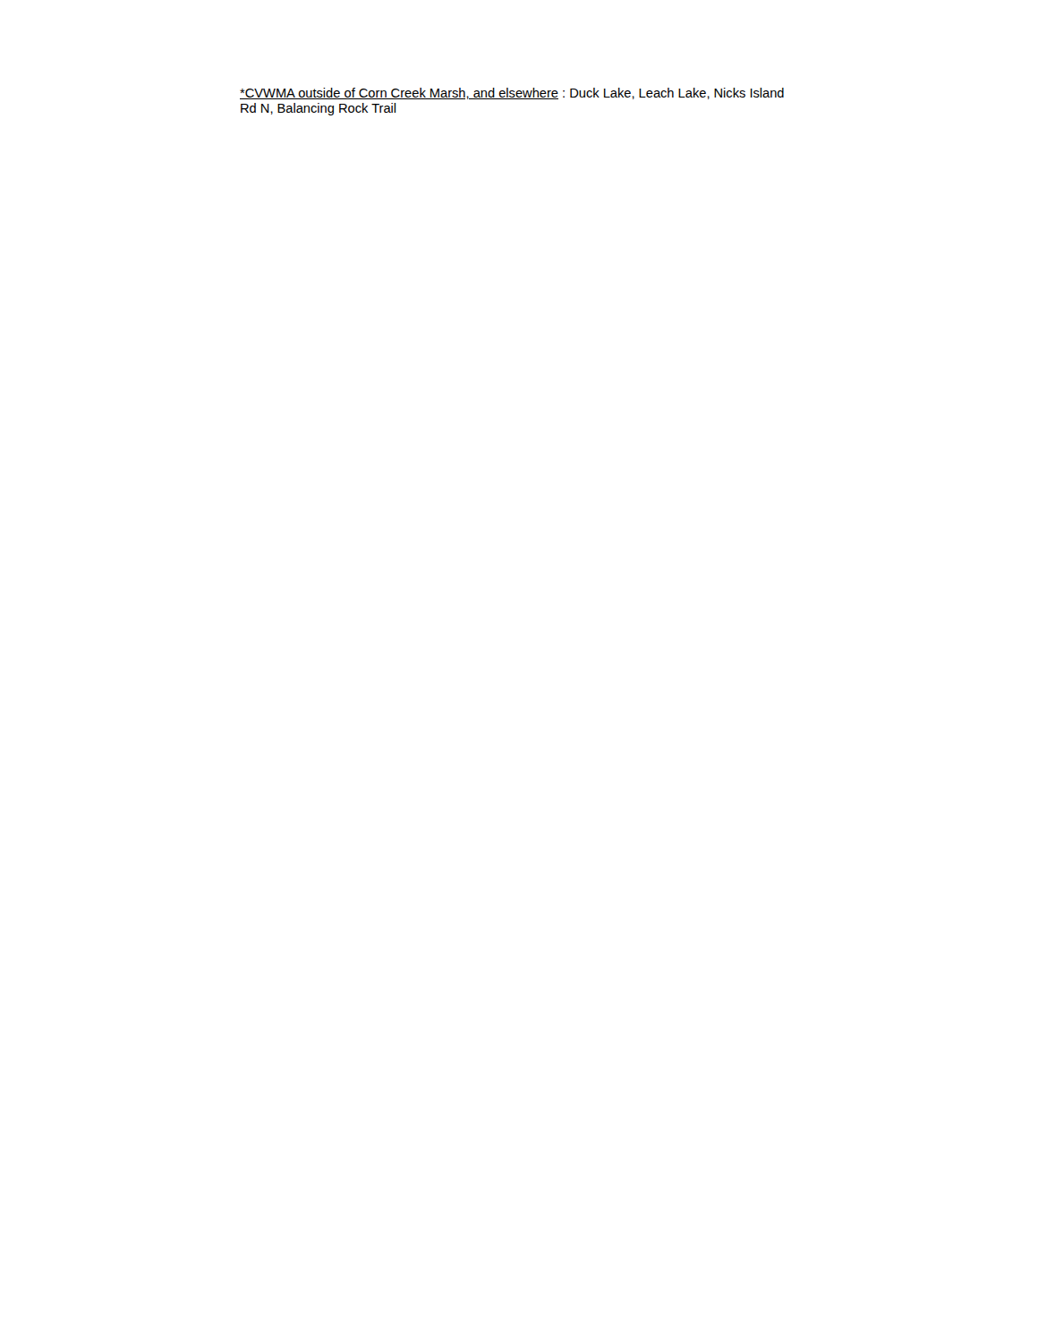*CVWMA outside of Corn Creek Marsh, and elsewhere : Duck Lake, Leach Lake, Nicks Island Rd N, Balancing Rock Trail